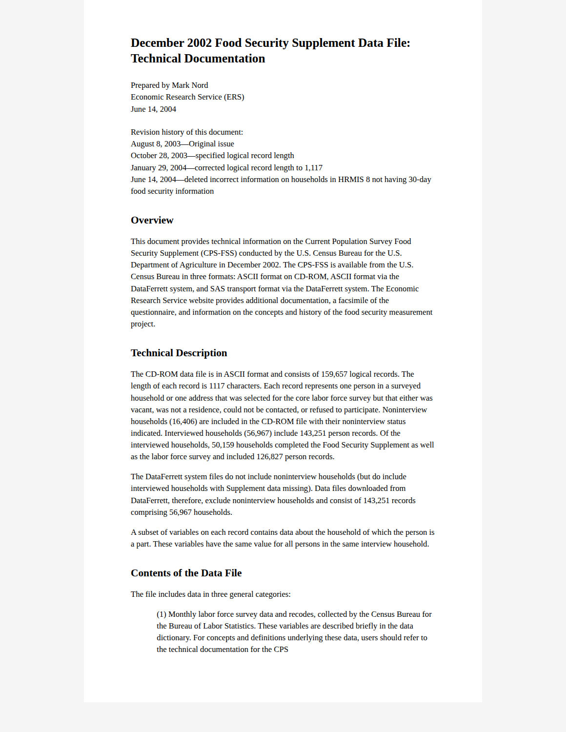December 2002 Food Security Supplement Data File: Technical Documentation
Prepared by Mark Nord
Economic Research Service (ERS)
June 14, 2004
Revision history of this document:
August 8, 2003—Original issue
October 28, 2003—specified logical record length
January 29, 2004—corrected logical record length to 1,117
June 14, 2004—deleted incorrect information on households in HRMIS 8 not having 30-day food security information
Overview
This document provides technical information on the Current Population Survey Food Security Supplement (CPS-FSS) conducted by the U.S. Census Bureau for the U.S. Department of Agriculture in December 2002. The CPS-FSS is available from the U.S. Census Bureau in three formats: ASCII format on CD-ROM, ASCII format via the DataFerrett system, and SAS transport format via the DataFerrett system. The Economic Research Service website provides additional documentation, a facsimile of the questionnaire, and information on the concepts and history of the food security measurement project.
Technical Description
The CD-ROM data file is in ASCII format and consists of 159,657 logical records. The length of each record is 1117 characters. Each record represents one person in a surveyed household or one address that was selected for the core labor force survey but that either was vacant, was not a residence, could not be contacted, or refused to participate. Noninterview households (16,406) are included in the CD-ROM file with their noninterview status indicated. Interviewed households (56,967) include 143,251 person records. Of the interviewed households, 50,159 households completed the Food Security Supplement as well as the labor force survey and included 126,827 person records.
The DataFerrett system files do not include noninterview households (but do include interviewed households with Supplement data missing). Data files downloaded from DataFerrett, therefore, exclude noninterview households and consist of 143,251 records comprising 56,967 households.
A subset of variables on each record contains data about the household of which the person is a part. These variables have the same value for all persons in the same interview household.
Contents of the Data File
The file includes data in three general categories:
(1) Monthly labor force survey data and recodes, collected by the Census Bureau for the Bureau of Labor Statistics. These variables are described briefly in the data dictionary. For concepts and definitions underlying these data, users should refer to the technical documentation for the CPS